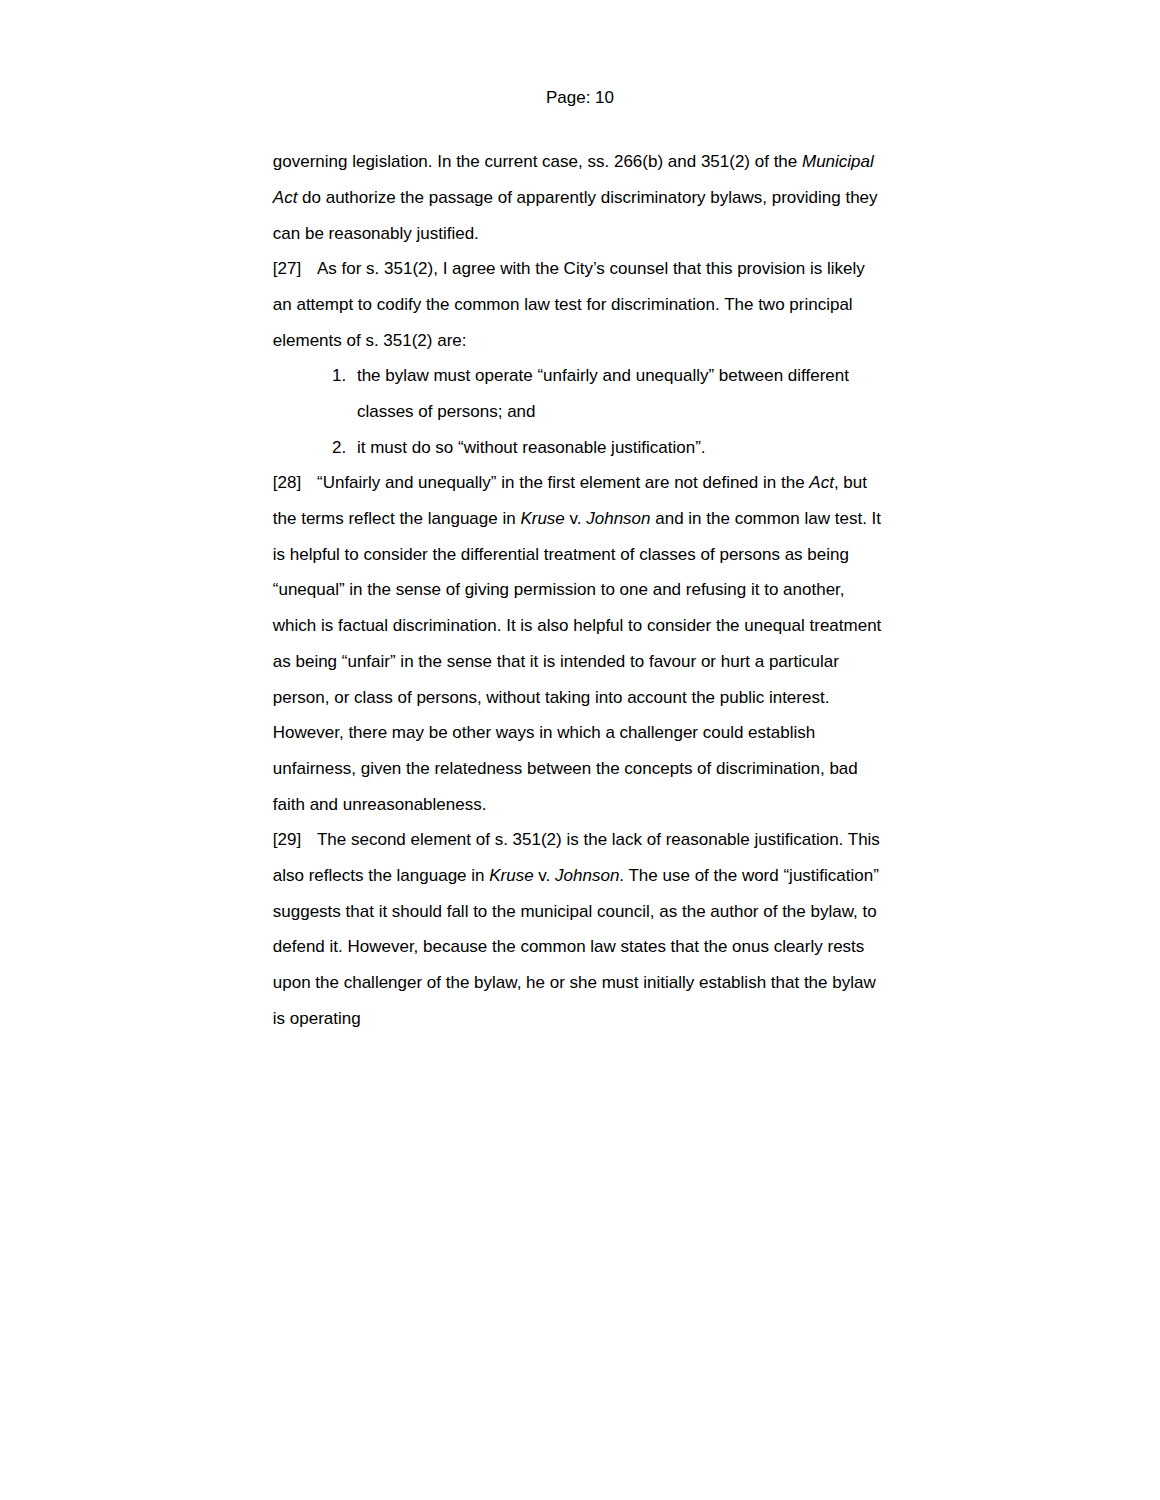Page: 10
governing legislation. In the current case, ss. 266(b) and 351(2) of the Municipal Act do authorize the passage of apparently discriminatory bylaws, providing they can be reasonably justified.
[27] As for s. 351(2), I agree with the City’s counsel that this provision is likely an attempt to codify the common law test for discrimination. The two principal elements of s. 351(2) are:
the bylaw must operate “unfairly and unequally” between different classes of persons; and
it must do so “without reasonable justification”.
[28]“Unfairly and unequally” in the first element are not defined in the Act, but the terms reflect the language in Kruse v. Johnson and in the common law test. It is helpful to consider the differential treatment of classes of persons as being “unequal” in the sense of giving permission to one and refusing it to another, which is factual discrimination. It is also helpful to consider the unequal treatment as being “unfair” in the sense that it is intended to favour or hurt a particular person, or class of persons, without taking into account the public interest. However, there may be other ways in which a challenger could establish unfairness, given the relatedness between the concepts of discrimination, bad faith and unreasonableness.
[29] The second element of s. 351(2) is the lack of reasonable justification. This also reflects the language in Kruse v. Johnson. The use of the word “justification” suggests that it should fall to the municipal council, as the author of the bylaw, to defend it. However, because the common law states that the onus clearly rests upon the challenger of the bylaw, he or she must initially establish that the bylaw is operating